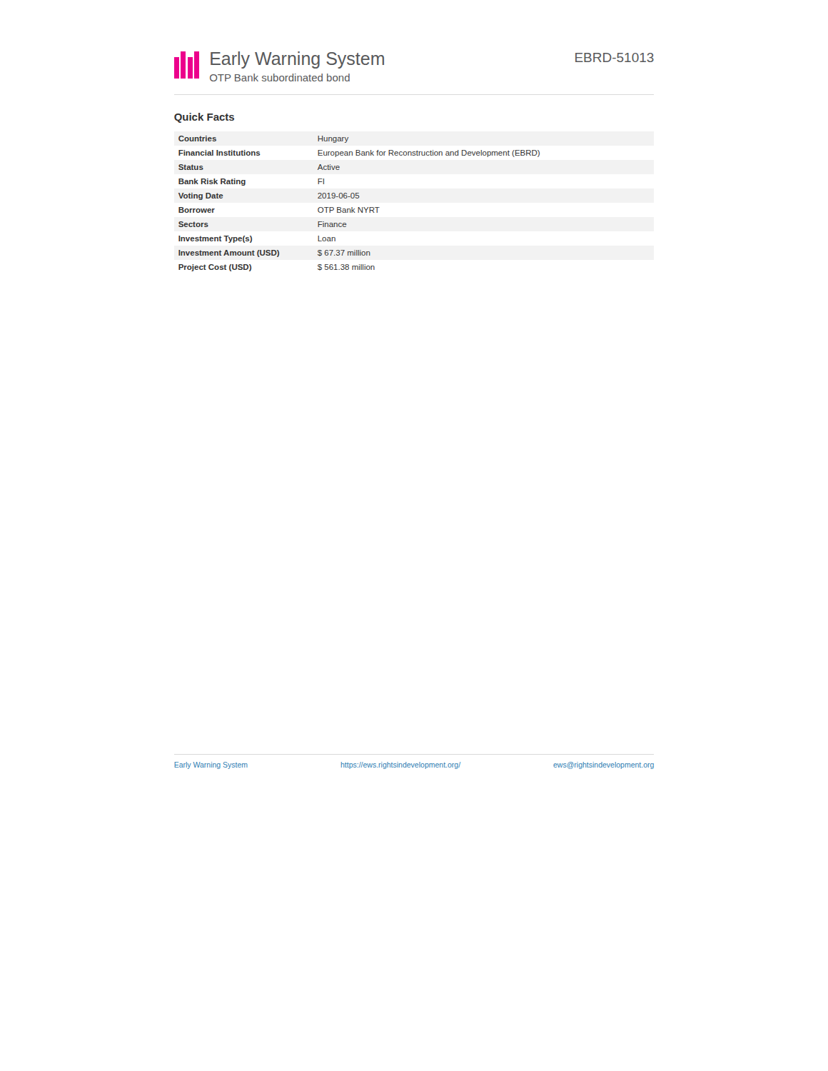Early Warning System
OTP Bank subordinated bond
EBRD-51013
Quick Facts
| Countries | Hungary |
| Financial Institutions | European Bank for Reconstruction and Development (EBRD) |
| Status | Active |
| Bank Risk Rating | FI |
| Voting Date | 2019-06-05 |
| Borrower | OTP Bank NYRT |
| Sectors | Finance |
| Investment Type(s) | Loan |
| Investment Amount (USD) | $ 67.37 million |
| Project Cost (USD) | $ 561.38 million |
Early Warning System
https://ews.rightsindevelopment.org/
ews@rightsindevelopment.org